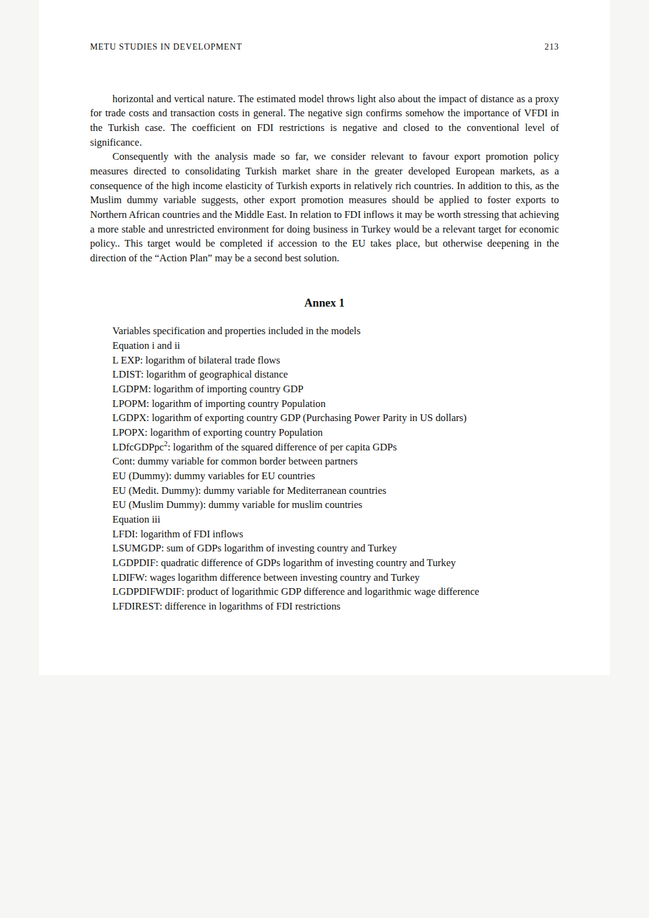METU Studies in Development 213
horizontal and vertical nature. The estimated model throws light also about the impact of distance as a proxy for trade costs and transaction costs in general. The negative sign confirms somehow the importance of VFDI in the Turkish case. The coefficient on FDI restrictions is negative and closed to the conventional level of significance.
Consequently with the analysis made so far, we consider relevant to favour export promotion policy measures directed to consolidating Turkish market share in the greater developed European markets, as a consequence of the high income elasticity of Turkish exports in relatively rich countries. In addition to this, as the Muslim dummy variable suggests, other export promotion measures should be applied to foster exports to Northern African countries and the Middle East. In relation to FDI inflows it may be worth stressing that achieving a more stable and unrestricted environment for doing business in Turkey would be a relevant target for economic policy.. This target would be completed if accession to the EU takes place, but otherwise deepening in the direction of the “Action Plan” may be a second best solution.
Annex 1
Variables specification and properties included in the models
Equation i and ii
L EXP: logarithm of bilateral trade flows
LDIST: logarithm of geographical distance
LGDPM: logarithm of importing country GDP
LPOPM: logarithm of importing country Population
LGDPX: logarithm of exporting country GDP (Purchasing Power Parity in US dollars)
LPOPX: logarithm of exporting country Population
LDfcGDPpc2: logarithm of the squared difference of per capita GDPs
Cont: dummy variable for common border between partners
EU (Dummy): dummy variables for EU countries
EU (Medit. Dummy): dummy variable for Mediterranean countries
EU (Muslim Dummy): dummy variable for muslim countries
Equation iii
LFDI: logarithm of FDI inflows
LSUMGDP: sum of GDPs logarithm of investing country and Turkey
LGDPDIF: quadratic difference of GDPs logarithm of investing country and Turkey
LDIFW: wages logarithm difference between investing country and Turkey
LGDPDIFWDIF: product of logarithmic GDP difference and logarithmic wage difference
LFDIREST: difference in logarithms of FDI restrictions